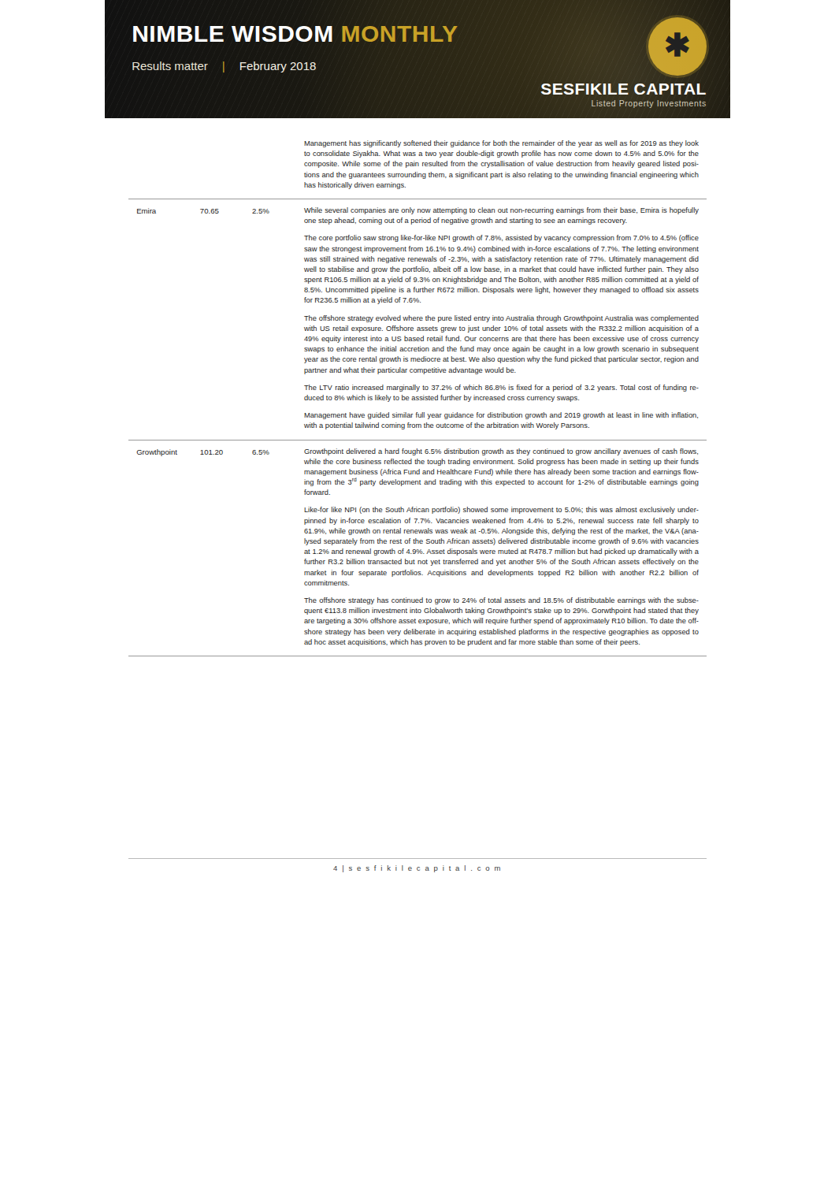NIMBLE WISDOM MONTHLY
Results matter | February 2018
✱
SESFIKILE CAPITAL
Listed Property Investments
| | | | Management has significantly softened their guidance for both the remainder of the year as well as for 2019 as they look to consolidate Siyakha. What was a two year double-digit growth profile has now come down to 4.5% and 5.0% for the composite. While some of the pain resulted from the crystallisation of value destruction from heavily geared listed positions and the guarantees surrounding them, a significant part is also relating to the unwinding financial engineering which has historically driven earnings. |
| Emira | 70.65 | 2.5% | While several companies are only now attempting to clean out non-recurring earnings from their base, Emira is hopefully one step ahead, coming out of a period of negative growth and starting to see an earnings recovery. The core portfolio saw strong like-for-like NPI growth of 7.8%, assisted by vacancy compression from 7.0% to 4.5% (office saw the strongest improvement from 16.1% to 9.4%) combined with in-force escalations of 7.7%. The letting environment was still strained with negative renewals of -2.3%, with a satisfactory retention rate of 77%. Ultimately management did well to stabilise and grow the portfolio, albeit off a low base, in a market that could have inflicted further pain. They also spent R106.5 million at a yield of 9.3% on Knightsbridge and The Bolton, with another R85 million committed at a yield of 8.5%. Uncommitted pipeline is a further R672 million. Disposals were light, however they managed to offload six assets for R236.5 million at a yield of 7.6%. The offshore strategy evolved where the pure listed entry into Australia through Growthpoint Australia was complemented with US retail exposure. Offshore assets grew to just under 10% of total assets with the R332.2 million acquisition of a 49% equity interest into a US based retail fund. Our concerns are that there has been excessive use of cross currency swaps to enhance the initial accretion and the fund may once again be caught in a low growth scenario in subsequent year as the core rental growth is mediocre at best. We also question why the fund picked that particular sector, region and partner and what their particular competitive advantage would be. The LTV ratio increased marginally to 37.2% of which 86.8% is fixed for a period of 3.2 years. Total cost of funding reduced to 8% which is likely to be assisted further by increased cross currency swaps. Management have guided similar full year guidance for distribution growth and 2019 growth at least in line with inflation, with a potential tailwind coming from the outcome of the arbitration with Worely Parsons. |
| Growthpoint | 101.20 | 6.5% | Growthpoint delivered a hard fought 6.5% distribution growth as they continued to grow ancillary avenues of cash flows, while the core business reflected the tough trading environment. Solid progress has been made in setting up their funds management business (Africa Fund and Healthcare Fund) while there has already been some traction and earnings flowing from the 3 rd party development and trading with this expected to account for 1-2% of distributable earnings going forward. Like-for like NPI (on the South African portfolio) showed some improvement to 5.0%; this was almost exclusively underpinned by in-force escalation of 7.7%. Vacancies weakened from 4.4% to 5.2%, renewal success rate fell sharply to 61.9%, while growth on rental renewals was weak at -0.5%. Alongside this, defying the rest of the market, the V&A (analysed separately from the rest of the South African assets) delivered distributable income growth of 9.6% with vacancies at 1.2% and renewal growth of 4.9%. Asset disposals were muted at R478.7 million but had picked up dramatically with a further R3.2 billion transacted but not yet transferred and yet another 5% of the South African assets effectively on the market in four separate portfolios. Acquisitions and developments topped R2 billion with another R2.2 billion of commitments. The offshore strategy has continued to grow to 24% of total assets and 18.5% of distributable earnings with the subsequent €113.8 million investment into Globalworth taking Growthpoint’s stake up to 29%. Gorwthpoint had stated that they are targeting a 30% offshore asset exposure, which will require further spend of approximately R10 billion. To date the offshore strategy has been very deliberate in acquiring established platforms in the respective geographies as opposed to ad hoc asset acquisitions, which has proven to be prudent and far more stable than some of their peers. |
4 | s e s f i k i l e c a p i t a l . c o m